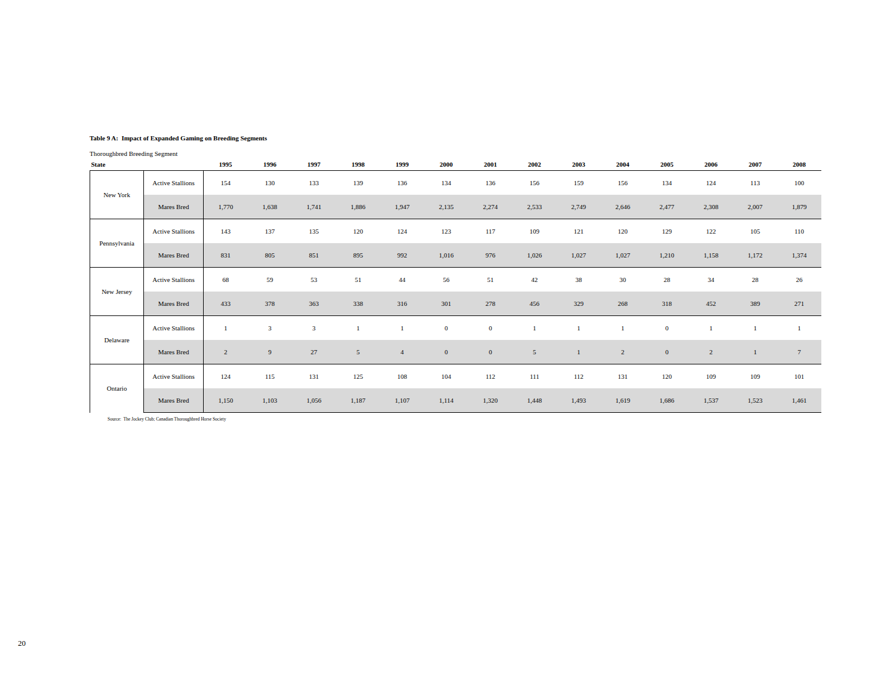Table 9 A: Impact of Expanded Gaming on Breeding Segments
Thoroughbred Breeding Segment
| State | 1995 | 1996 | 1997 | 1998 | 1999 | 2000 | 2001 | 2002 | 2003 | 2004 | 2005 | 2006 | 2007 | 2008 |
| --- | --- | --- | --- | --- | --- | --- | --- | --- | --- | --- | --- | --- | --- | --- |
| New York | Active Stallions | 154 | 130 | 133 | 139 | 136 | 134 | 136 | 156 | 159 | 156 | 134 | 124 | 113 | 100 |
| Mares Bred | 1,770 | 1,638 | 1,741 | 1,886 | 1,947 | 2,135 | 2,274 | 2,533 | 2,749 | 2,646 | 2,477 | 2,308 | 2,007 | 1,879 |
| Pennsylvania | Active Stallions | 143 | 137 | 135 | 120 | 124 | 123 | 117 | 109 | 121 | 120 | 129 | 122 | 105 | 110 |
| Mares Bred | 831 | 805 | 851 | 895 | 992 | 1,016 | 976 | 1,026 | 1,027 | 1,027 | 1,210 | 1,158 | 1,172 | 1,374 |
| New Jersey | Active Stallions | 68 | 59 | 53 | 51 | 44 | 56 | 51 | 42 | 38 | 30 | 28 | 34 | 28 | 26 |
| Mares Bred | 433 | 378 | 363 | 338 | 316 | 301 | 278 | 456 | 329 | 268 | 318 | 452 | 389 | 271 |
| Delaware | Active Stallions | 1 | 3 | 3 | 1 | 1 | 0 | 0 | 1 | 1 | 1 | 0 | 1 | 1 | 1 |
| Mares Bred | 2 | 9 | 27 | 5 | 4 | 0 | 0 | 5 | 1 | 2 | 0 | 2 | 1 | 7 |
| Ontario | Active Stallions | 124 | 115 | 131 | 125 | 108 | 104 | 112 | 111 | 112 | 131 | 120 | 109 | 109 | 101 |
| Mares Bred | 1,150 | 1,103 | 1,056 | 1,187 | 1,107 | 1,114 | 1,320 | 1,448 | 1,493 | 1,619 | 1,686 | 1,537 | 1,523 | 1,461 |
Source: The Jockey Club; Canadian Thoroughbred Horse Society
20